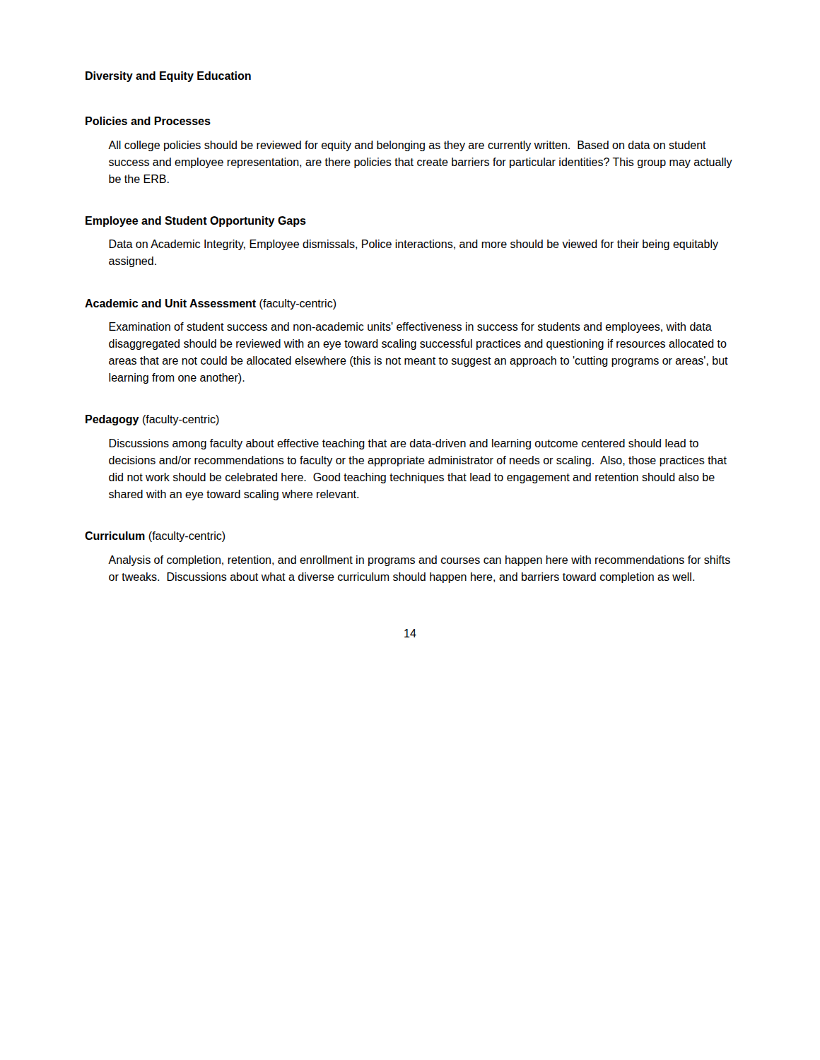Diversity and Equity Education
Policies and Processes
All college policies should be reviewed for equity and belonging as they are currently written. Based on data on student success and employee representation, are there policies that create barriers for particular identities? This group may actually be the ERB.
Employee and Student Opportunity Gaps
Data on Academic Integrity, Employee dismissals, Police interactions, and more should be viewed for their being equitably assigned.
Academic and Unit Assessment (faculty-centric)
Examination of student success and non-academic units' effectiveness in success for students and employees, with data disaggregated should be reviewed with an eye toward scaling successful practices and questioning if resources allocated to areas that are not could be allocated elsewhere (this is not meant to suggest an approach to 'cutting programs or areas', but learning from one another).
Pedagogy (faculty-centric)
Discussions among faculty about effective teaching that are data-driven and learning outcome centered should lead to decisions and/or recommendations to faculty or the appropriate administrator of needs or scaling. Also, those practices that did not work should be celebrated here. Good teaching techniques that lead to engagement and retention should also be shared with an eye toward scaling where relevant.
Curriculum (faculty-centric)
Analysis of completion, retention, and enrollment in programs and courses can happen here with recommendations for shifts or tweaks. Discussions about what a diverse curriculum should happen here, and barriers toward completion as well.
14